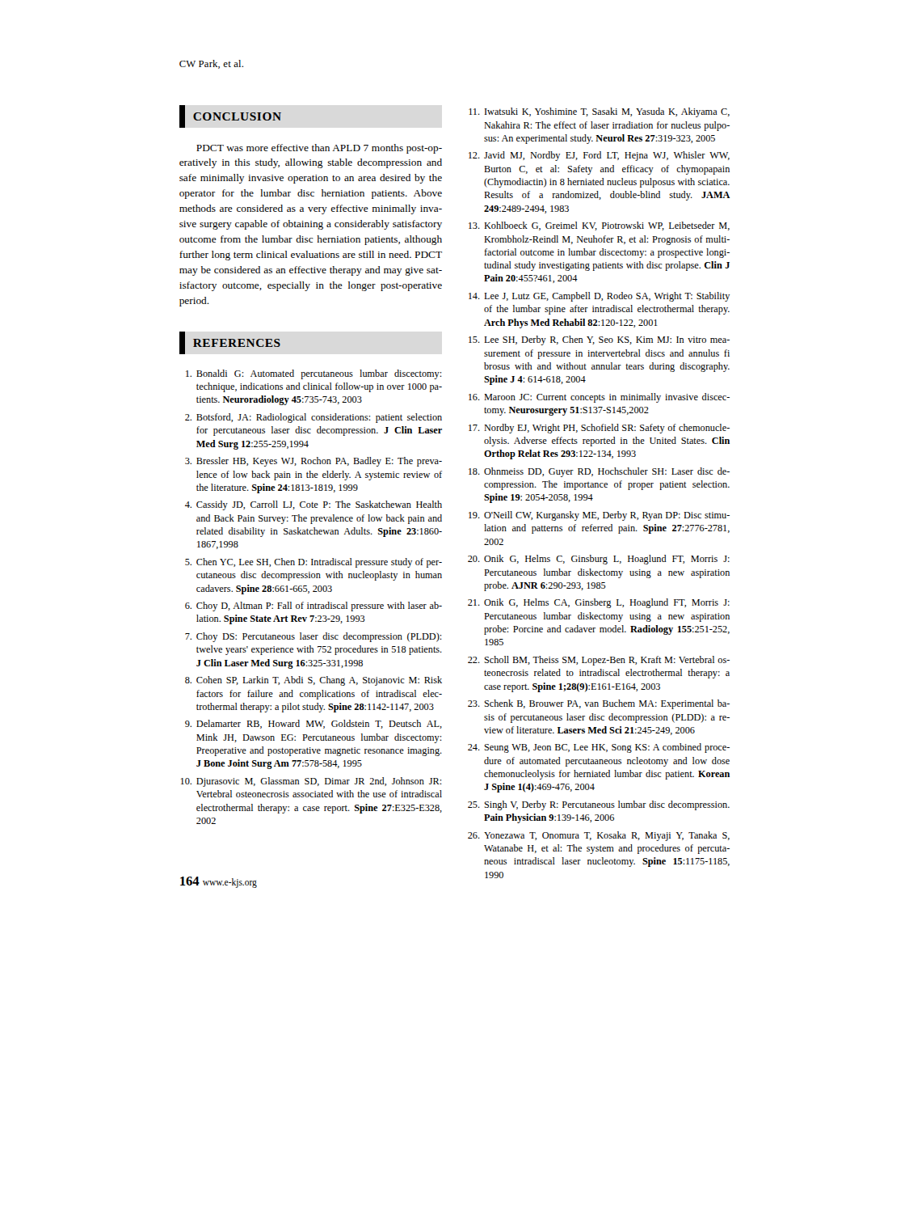CW Park, et al.
Conclusion
PDCT was more effective than APLD 7 months post-operatively in this study, allowing stable decompression and safe minimally invasive operation to an area desired by the operator for the lumbar disc herniation patients. Above methods are considered as a very effective minimally invasive surgery capable of obtaining a considerably satisfactory outcome from the lumbar disc herniation patients, although further long term clinical evaluations are still in need. PDCT may be considered as an effective therapy and may give satisfactory outcome, especially in the longer post-operative period.
References
Bonaldi G: Automated percutaneous lumbar discectomy: technique, indications and clinical follow-up in over 1000 patients. Neuroradiology 45:735-743, 2003
Botsford, JA: Radiological considerations: patient selection for percutaneous laser disc decompression. J Clin Laser Med Surg 12:255-259,1994
Bressler HB, Keyes WJ, Rochon PA, Badley E: The prevalence of low back pain in the elderly. A systemic review of the literature. Spine 24:1813-1819, 1999
Cassidy JD, Carroll LJ, Cote P: The Saskatchewan Health and Back Pain Survey: The prevalence of low back pain and related disability in Saskatchewan Adults. Spine 23:1860-1867,1998
Chen YC, Lee SH, Chen D: Intradiscal pressure study of percutaneous disc decompression with nucleoplasty in human cadavers. Spine 28:661-665, 2003
Choy D, Altman P: Fall of intradiscal pressure with laser ablation. Spine State Art Rev 7:23-29, 1993
Choy DS: Percutaneous laser disc decompression (PLDD): twelve years' experience with 752 procedures in 518 patients. J Clin Laser Med Surg 16:325-331,1998
Cohen SP, Larkin T, Abdi S, Chang A, Stojanovic M: Risk factors for failure and complications of intradiscal electrothermal therapy: a pilot study. Spine 28:1142-1147, 2003
Delamarter RB, Howard MW, Goldstein T, Deutsch AL, Mink JH, Dawson EG: Percutaneous lumbar discectomy: Preoperative and postoperative magnetic resonance imaging. J Bone Joint Surg Am 77:578-584, 1995
Djurasovic M, Glassman SD, Dimar JR 2nd, Johnson JR: Vertebral osteonecrosis associated with the use of intradiscal electrothermal therapy: a case report. Spine 27:E325-E328, 2002
Iwatsuki K, Yoshimine T, Sasaki M, Yasuda K, Akiyama C, Nakahira R: The effect of laser irradiation for nucleus pulposus: An experimental study. Neurol Res 27:319-323, 2005
Javid MJ, Nordby EJ, Ford LT, Hejna WJ, Whisler WW, Burton C, et al: Safety and efficacy of chymopapain (Chymodiactin) in 8 herniated nucleus pulposus with sciatica. Results of a randomized, double-blind study. JAMA 249:2489-2494, 1983
Kohlboeck G, Greimel KV, Piotrowski WP, Leibetseder M, Krombholz-Reindl M, Neuhofer R, et al: Prognosis of multifactorial outcome in lumbar discectomy: a prospective longitudinal study investigating patients with disc prolapse. Clin J Pain 20:455?461, 2004
Lee J, Lutz GE, Campbell D, Rodeo SA, Wright T: Stability of the lumbar spine after intradiscal electrothermal therapy. Arch Phys Med Rehabil 82:120-122, 2001
Lee SH, Derby R, Chen Y, Seo KS, Kim MJ: In vitro measurement of pressure in intervertebral discs and annulus fi brosus with and without annular tears during discography. Spine J 4: 614-618, 2004
Maroon JC: Current concepts in minimally invasive discectomy. Neurosurgery 51:S137-S145,2002
Nordby EJ, Wright PH, Schofield SR: Safety of chemonucleolysis. Adverse effects reported in the United States. Clin Orthop Relat Res 293:122-134, 1993
Ohnmeiss DD, Guyer RD, Hochschuler SH: Laser disc decompression. The importance of proper patient selection. Spine 19: 2054-2058, 1994
O'Neill CW, Kurgansky ME, Derby R, Ryan DP: Disc stimulation and patterns of referred pain. Spine 27:2776-2781, 2002
Onik G, Helms C, Ginsburg L, Hoaglund FT, Morris J: Percutaneous lumbar diskectomy using a new aspiration probe. AJNR 6:290-293, 1985
Onik G, Helms CA, Ginsberg L, Hoaglund FT, Morris J: Percutaneous lumbar diskectomy using a new aspiration probe: Porcine and cadaver model. Radiology 155:251-252, 1985
Scholl BM, Theiss SM, Lopez-Ben R, Kraft M: Vertebral osteonecrosis related to intradiscal electrothermal therapy: a case report. Spine 1;28(9):E161-E164, 2003
Schenk B, Brouwer PA, van Buchem MA: Experimental basis of percutaneous laser disc decompression (PLDD): a review of literature. Lasers Med Sci 21:245-249, 2006
Seung WB, Jeon BC, Lee HK, Song KS: A combined procedure of automated percutaaneous ncleotomy and low dose chemonucleolysis for herniated lumbar disc patient. Korean J Spine 1(4):469-476, 2004
Singh V, Derby R: Percutaneous lumbar disc decompression. Pain Physician 9:139-146, 2006
Yonezawa T, Onomura T, Kosaka R, Miyaji Y, Tanaka S, Watanabe H, et al: The system and procedures of percutaneous intradiscal laser nucleotomy. Spine 15:1175-1185, 1990
164 www.e-kjs.org